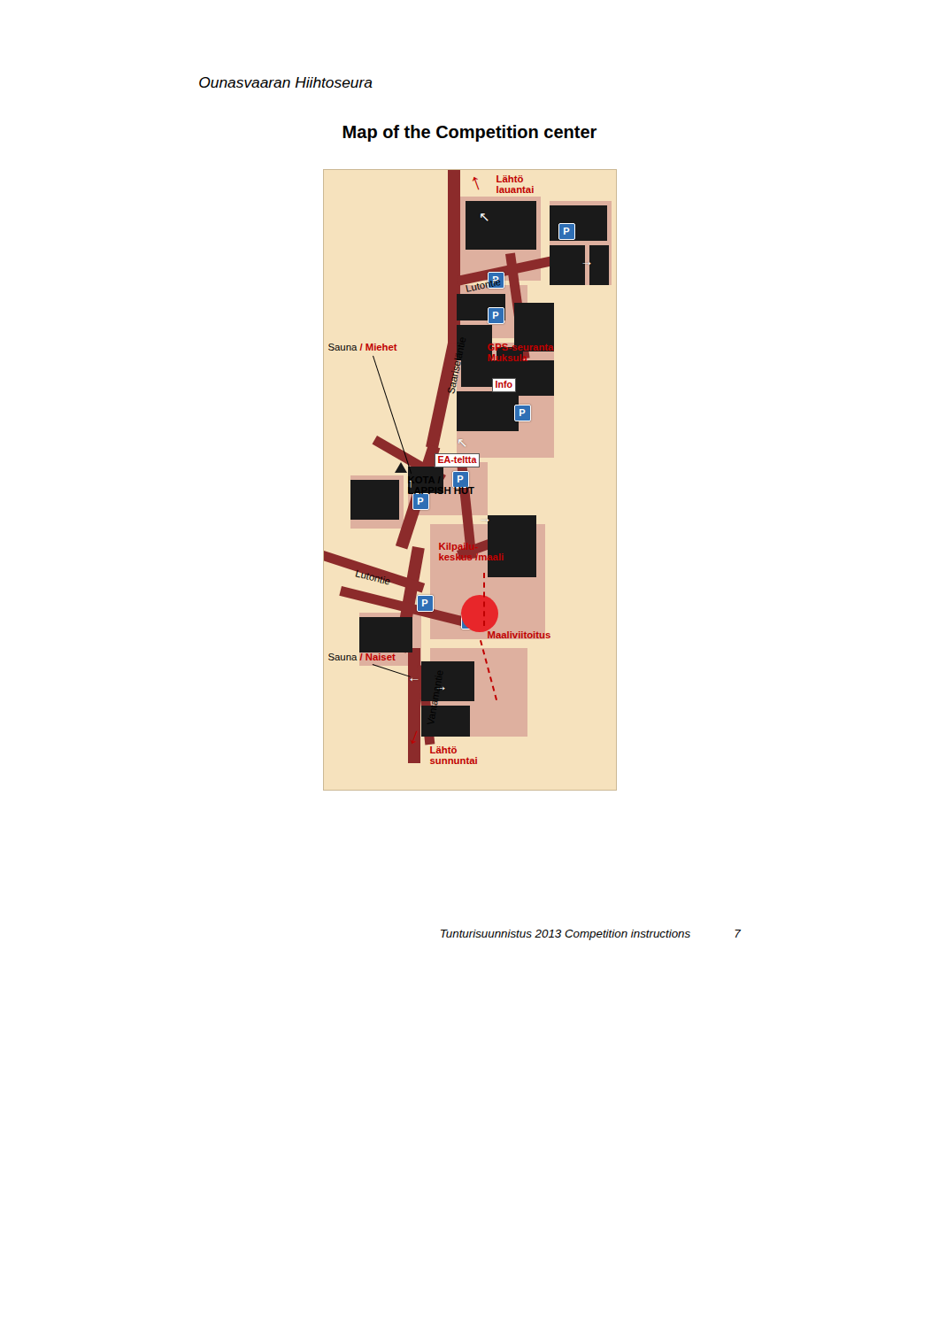Ounasvaaran Hiihtoseura
Map of the Competition center
↖
→
↖
↑
→
←
→
P
P
P
P
P
P
P
P
Lähtö
lauantai
↑
GPS-seuranta
Muksula
Info
EA-teltta
KOTA /
LAPPISH HUT
Kilpailu-
keskus /maali
Maaliviitoitus
Lähtö
sunnuntai
↑
Sauna / Miehet
Sauna / Naiset
Lutontie
Saariseläntie
Lutontie
Vantamantie
Tunturisuunnistus 2013 Competition instructions 7